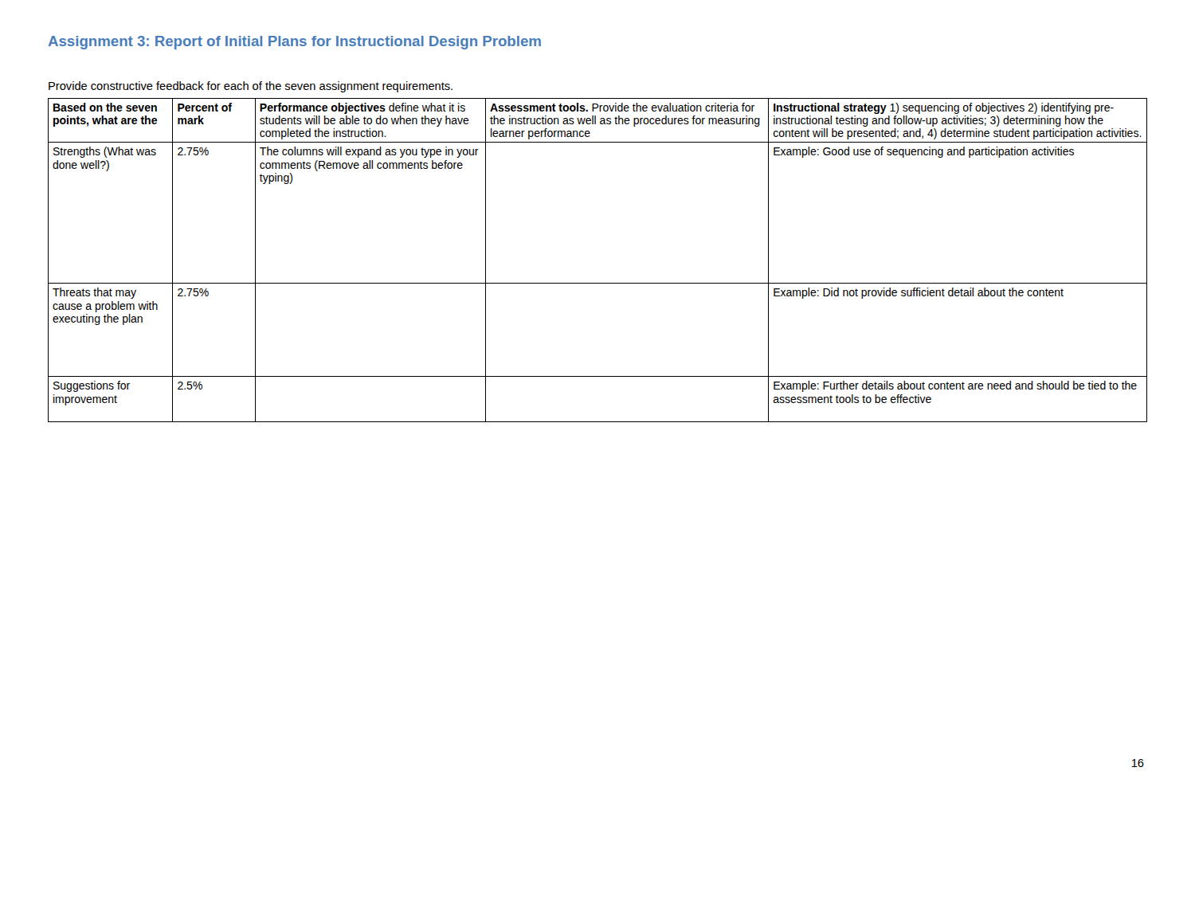Assignment 3: Report of Initial Plans for Instructional Design Problem
Provide constructive feedback for each of the seven assignment requirements.
| Based on the seven points, what are the | Percent of mark | Performance objectives define what it is students will be able to do when they have completed the instruction. | Assessment tools. Provide the evaluation criteria for the instruction as well as the procedures for measuring learner performance | Instructional strategy 1) sequencing of objectives 2) identifying pre-instructional testing and follow-up activities; 3) determining how the content will be presented; and, 4) determine student participation activities. |
| --- | --- | --- | --- | --- |
| Strengths (What was done well?) | 2.75% | The columns will expand as you type in your comments (Remove all comments before typing) | | Example: Good use of sequencing and participation activities |
| Threats that may cause a problem with executing the plan | 2.75% | | | Example: Did not provide sufficient detail about the content |
| Suggestions for improvement | 2.5% | | | Example: Further details about content are need and should be tied to the assessment tools to be effective |
16